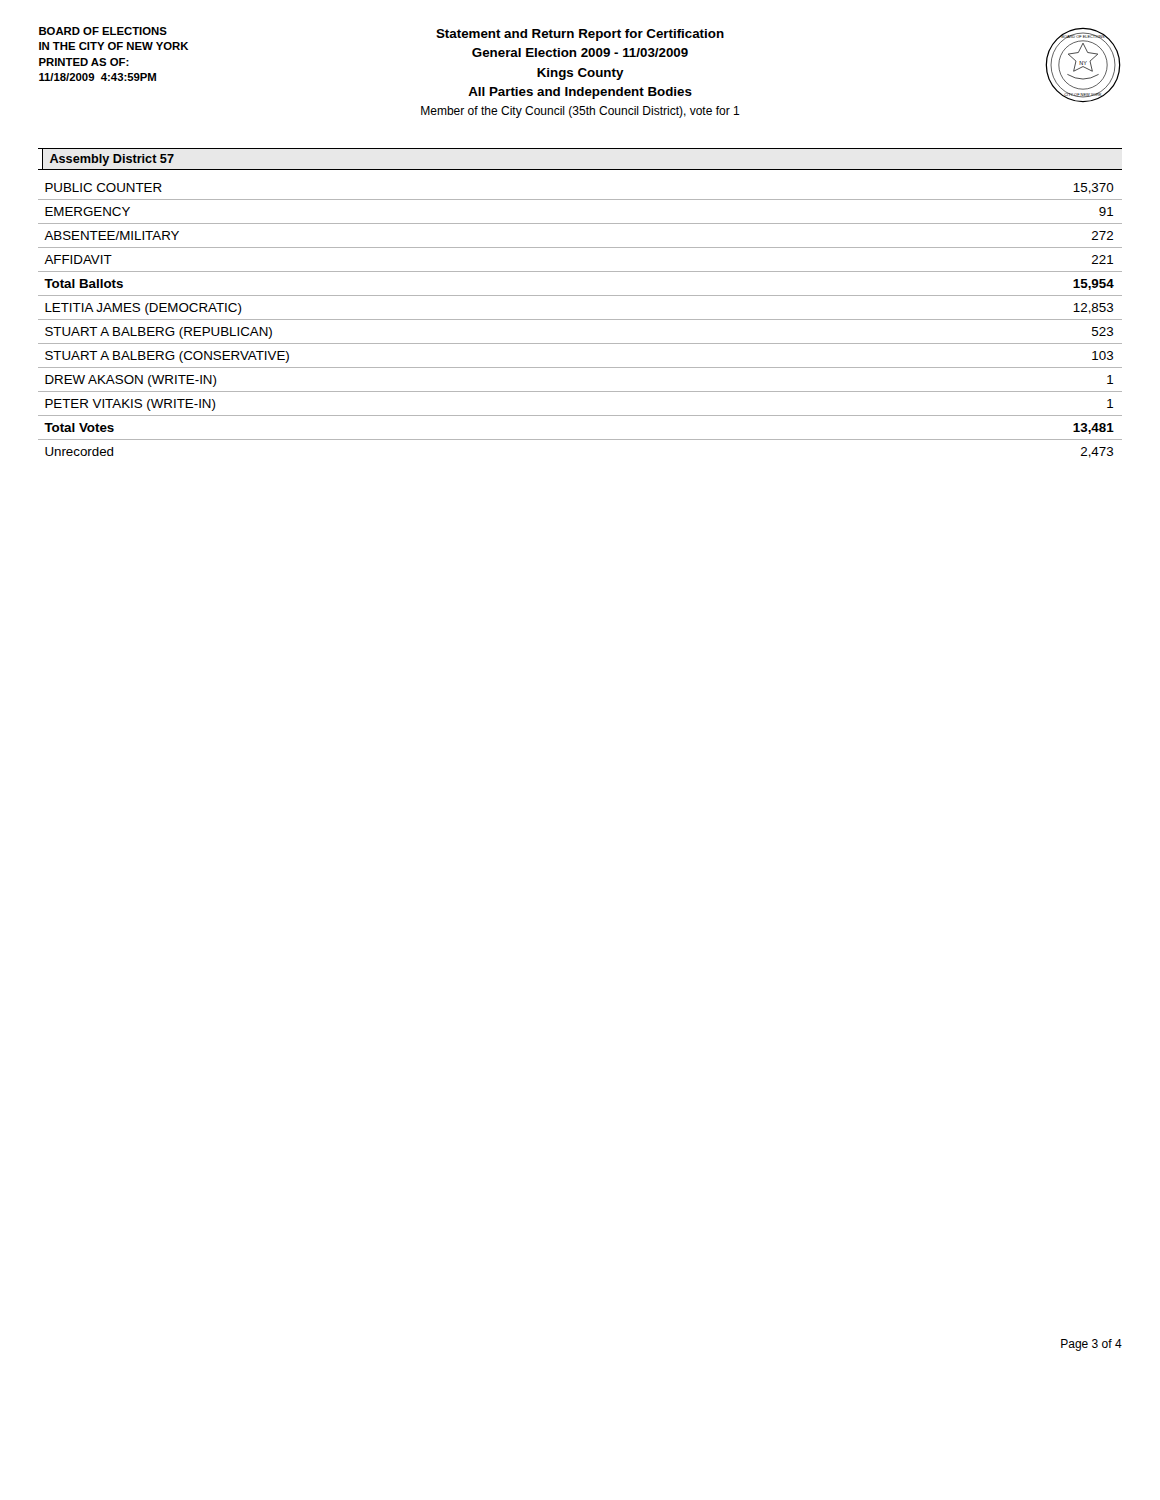BOARD OF ELECTIONS
IN THE CITY OF NEW YORK
PRINTED AS OF:
11/18/2009 4:43:59PM
Statement and Return Report for Certification
General Election 2009 - 11/03/2009
Kings County
All Parties and Independent Bodies
Member of the City Council (35th Council District), vote for 1
BOARD OF ELECTIONS CITY OF NEW YORK NY
Assembly District 57
| PUBLIC COUNTER | 15,370 |
| EMERGENCY | 91 |
| ABSENTEE/MILITARY | 272 |
| AFFIDAVIT | 221 |
| Total Ballots | 15,954 |
| LETITIA JAMES (DEMOCRATIC) | 12,853 |
| STUART A BALBERG (REPUBLICAN) | 523 |
| STUART A BALBERG (CONSERVATIVE) | 103 |
| DREW AKASON (WRITE-IN) | 1 |
| PETER VITAKIS (WRITE-IN) | 1 |
| Total Votes | 13,481 |
| Unrecorded | 2,473 |
Page 3 of 4